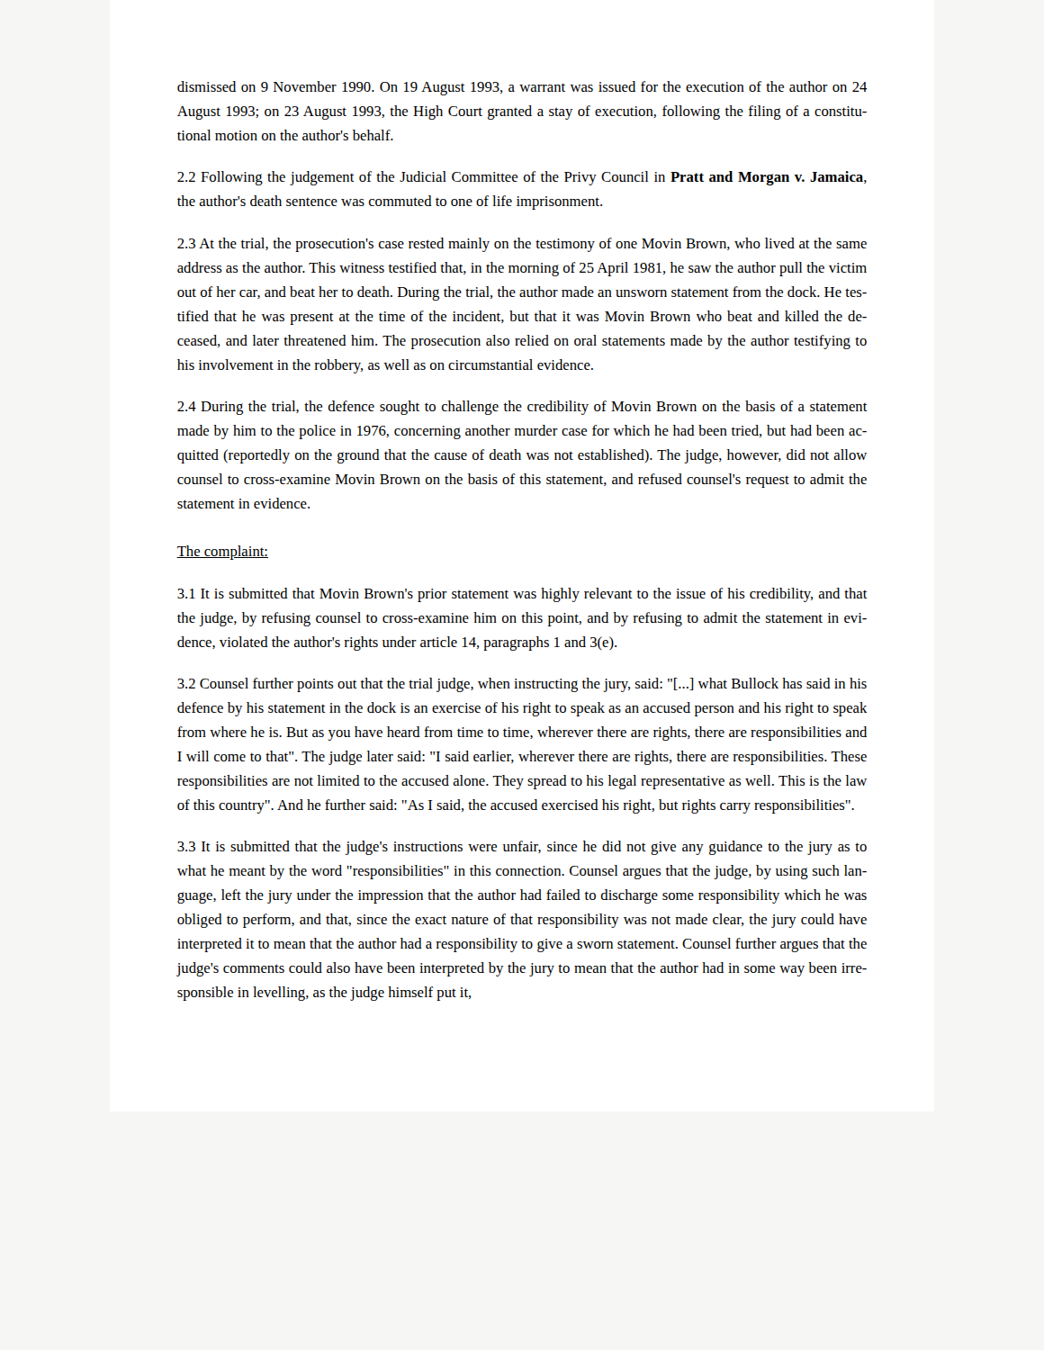dismissed on 9 November 1990. On 19 August 1993, a warrant was issued for the execution of the author on 24 August 1993; on 23 August 1993, the High Court granted a stay of execution, following the filing of a constitutional motion on the author's behalf.
2.2 Following the judgement of the Judicial Committee of the Privy Council in Pratt and Morgan v. Jamaica, the author's death sentence was commuted to one of life imprisonment.
2.3 At the trial, the prosecution's case rested mainly on the testimony of one Movin Brown, who lived at the same address as the author. This witness testified that, in the morning of 25 April 1981, he saw the author pull the victim out of her car, and beat her to death. During the trial, the author made an unsworn statement from the dock. He testified that he was present at the time of the incident, but that it was Movin Brown who beat and killed the deceased, and later threatened him. The prosecution also relied on oral statements made by the author testifying to his involvement in the robbery, as well as on circumstantial evidence.
2.4 During the trial, the defence sought to challenge the credibility of Movin Brown on the basis of a statement made by him to the police in 1976, concerning another murder case for which he had been tried, but had been acquitted (reportedly on the ground that the cause of death was not established). The judge, however, did not allow counsel to cross-examine Movin Brown on the basis of this statement, and refused counsel's request to admit the statement in evidence.
The complaint:
3.1 It is submitted that Movin Brown's prior statement was highly relevant to the issue of his credibility, and that the judge, by refusing counsel to cross-examine him on this point, and by refusing to admit the statement in evidence, violated the author's rights under article 14, paragraphs 1 and 3(e).
3.2 Counsel further points out that the trial judge, when instructing the jury, said: "[...] what Bullock has said in his defence by his statement in the dock is an exercise of his right to speak as an accused person and his right to speak from where he is. But as you have heard from time to time, wherever there are rights, there are responsibilities and I will come to that". The judge later said: "I said earlier, wherever there are rights, there are responsibilities. These responsibilities are not limited to the accused alone. They spread to his legal representative as well. This is the law of this country". And he further said: "As I said, the accused exercised his right, but rights carry responsibilities".
3.3 It is submitted that the judge's instructions were unfair, since he did not give any guidance to the jury as to what he meant by the word "responsibilities" in this connection. Counsel argues that the judge, by using such language, left the jury under the impression that the author had failed to discharge some responsibility which he was obliged to perform, and that, since the exact nature of that responsibility was not made clear, the jury could have interpreted it to mean that the author had a responsibility to give a sworn statement. Counsel further argues that the judge's comments could also have been interpreted by the jury to mean that the author had in some way been irresponsible in levelling, as the judge himself put it,